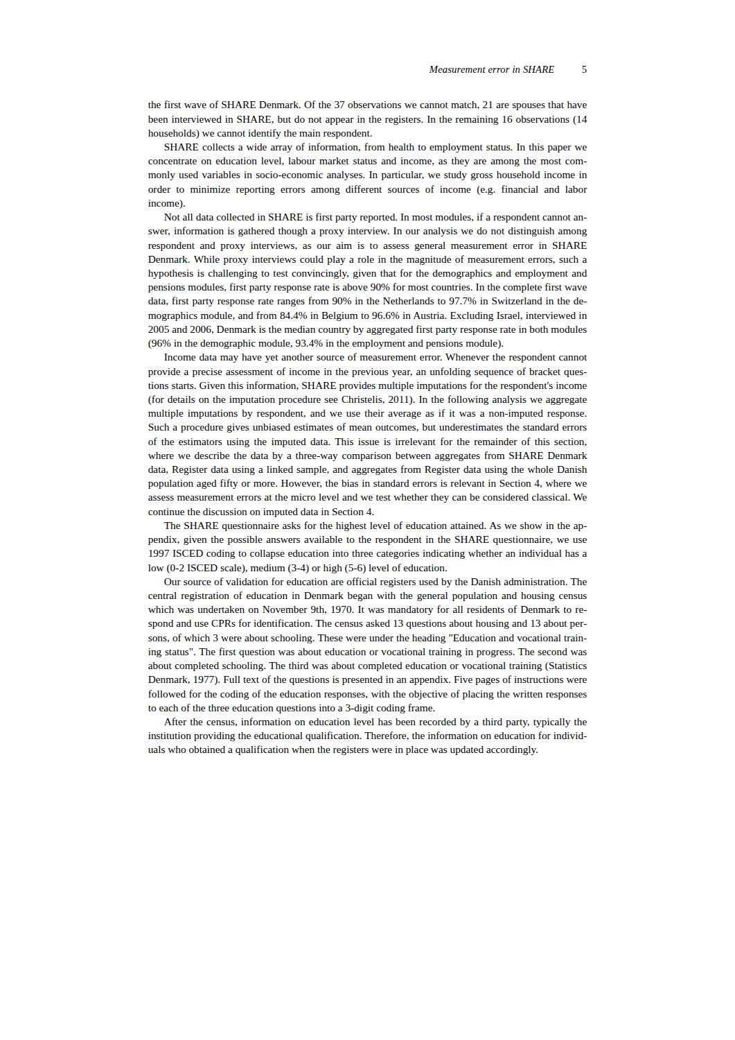Measurement error in SHARE 5
the first wave of SHARE Denmark. Of the 37 observations we cannot match, 21 are spouses that have been interviewed in SHARE, but do not appear in the registers. In the remaining 16 observations (14 households) we cannot identify the main respondent.
SHARE collects a wide array of information, from health to employment status. In this paper we concentrate on education level, labour market status and income, as they are among the most commonly used variables in socio-economic analyses. In particular, we study gross household income in order to minimize reporting errors among different sources of income (e.g. financial and labor income).
Not all data collected in SHARE is first party reported. In most modules, if a respondent cannot answer, information is gathered though a proxy interview. In our analysis we do not distinguish among respondent and proxy interviews, as our aim is to assess general measurement error in SHARE Denmark. While proxy interviews could play a role in the magnitude of measurement errors, such a hypothesis is challenging to test convincingly, given that for the demographics and employment and pensions modules, first party response rate is above 90% for most countries. In the complete first wave data, first party response rate ranges from 90% in the Netherlands to 97.7% in Switzerland in the demographics module, and from 84.4% in Belgium to 96.6% in Austria. Excluding Israel, interviewed in 2005 and 2006, Denmark is the median country by aggregated first party response rate in both modules (96% in the demographic module, 93.4% in the employment and pensions module).
Income data may have yet another source of measurement error. Whenever the respondent cannot provide a precise assessment of income in the previous year, an unfolding sequence of bracket questions starts. Given this information, SHARE provides multiple imputations for the respondent's income (for details on the imputation procedure see Christelis, 2011). In the following analysis we aggregate multiple imputations by respondent, and we use their average as if it was a non-imputed response. Such a procedure gives unbiased estimates of mean outcomes, but underestimates the standard errors of the estimators using the imputed data. This issue is irrelevant for the remainder of this section, where we describe the data by a three-way comparison between aggregates from SHARE Denmark data, Register data using a linked sample, and aggregates from Register data using the whole Danish population aged fifty or more. However, the bias in standard errors is relevant in Section 4, where we assess measurement errors at the micro level and we test whether they can be considered classical. We continue the discussion on imputed data in Section 4.
The SHARE questionnaire asks for the highest level of education attained. As we show in the appendix, given the possible answers available to the respondent in the SHARE questionnaire, we use 1997 ISCED coding to collapse education into three categories indicating whether an individual has a low (0-2 ISCED scale), medium (3-4) or high (5-6) level of education.
Our source of validation for education are official registers used by the Danish administration. The central registration of education in Denmark began with the general population and housing census which was undertaken on November 9th, 1970. It was mandatory for all residents of Denmark to respond and use CPRs for identification. The census asked 13 questions about housing and 13 about persons, of which 3 were about schooling. These were under the heading "Education and vocational training status". The first question was about education or vocational training in progress. The second was about completed schooling. The third was about completed education or vocational training (Statistics Denmark, 1977). Full text of the questions is presented in an appendix. Five pages of instructions were followed for the coding of the education responses, with the objective of placing the written responses to each of the three education questions into a 3-digit coding frame.
After the census, information on education level has been recorded by a third party, typically the institution providing the educational qualification. Therefore, the information on education for individuals who obtained a qualification when the registers were in place was updated accordingly.